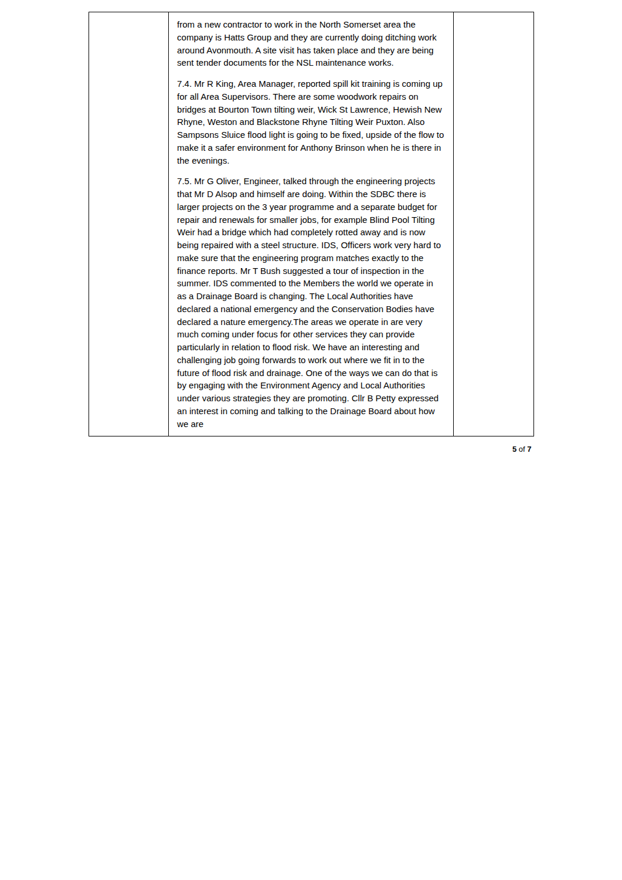| | from a new contractor to work in the North Somerset area the company is Hatts Group and they are currently doing ditching work around Avonmouth. A site visit has taken place and they are being sent tender documents for the NSL maintenance works. 7.4. Mr R King, Area Manager, reported spill kit training is coming up for all Area Supervisors. There are some woodwork repairs on bridges at Bourton Town tilting weir, Wick St Lawrence, Hewish New Rhyne, Weston and Blackstone Rhyne Tilting Weir Puxton. Also Sampsons Sluice flood light is going to be fixed, upside of the flow to make it a safer environment for Anthony Brinson when he is there in the evenings. 7.5. Mr G Oliver, Engineer, talked through the engineering projects that Mr D Alsop and himself are doing. Within the SDBC there is larger projects on the 3 year programme and a separate budget for repair and renewals for smaller jobs, for example Blind Pool Tilting Weir had a bridge which had completely rotted away and is now being repaired with a steel structure. IDS, Officers work very hard to make sure that the engineering program matches exactly to the finance reports. Mr T Bush suggested a tour of inspection in the summer. IDS commented to the Members the world we operate in as a Drainage Board is changing. The Local Authorities have declared a national emergency and the Conservation Bodies have declared a nature emergency.The areas we operate in are very much coming under focus for other services they can provide particularly in relation to flood risk. We have an interesting and challenging job going forwards to work out where we fit in to the future of flood risk and drainage. One of the ways we can do that is by engaging with the Environment Agency and Local Authorities under various strategies they are promoting. Cllr B Petty expressed an interest in coming and talking to the Drainage Board about how we are | |
5 of 7